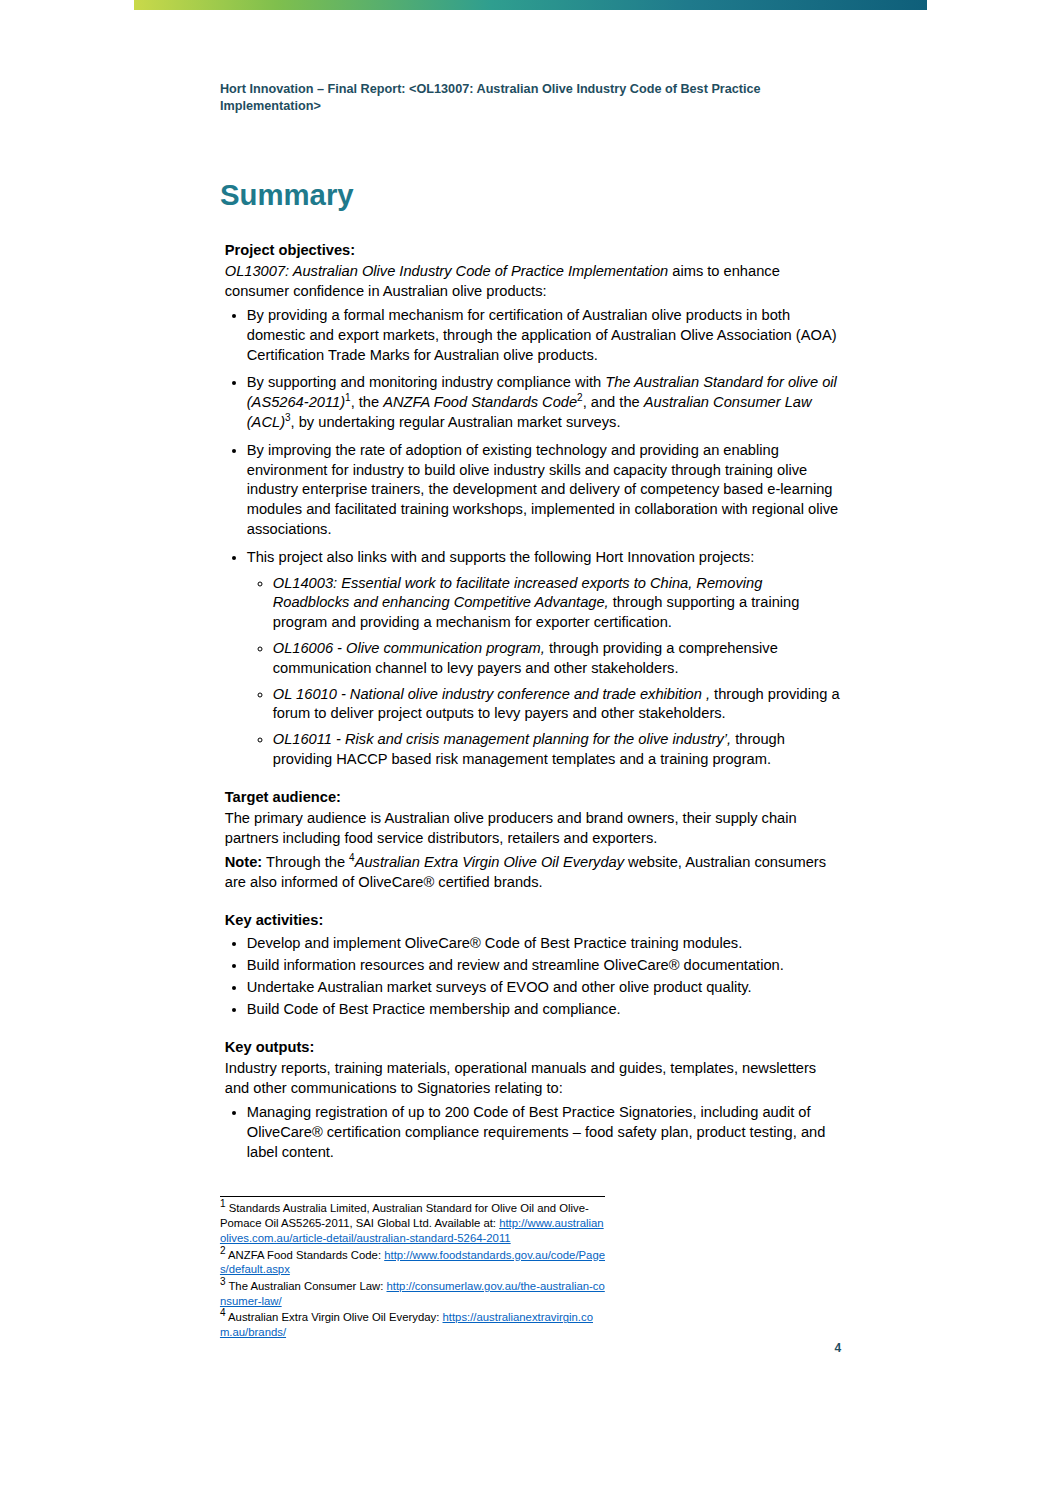Hort Innovation – Final Report: <OL13007: Australian Olive Industry Code of Best Practice Implementation>
Summary
Project objectives:
OL13007: Australian Olive Industry Code of Practice Implementation aims to enhance consumer confidence in Australian olive products:
By providing a formal mechanism for certification of Australian olive products in both domestic and export markets, through the application of Australian Olive Association (AOA) Certification Trade Marks for Australian olive products.
By supporting and monitoring industry compliance with The Australian Standard for olive oil (AS5264-2011)1, the ANZFA Food Standards Code2, and the Australian Consumer Law (ACL)3, by undertaking regular Australian market surveys.
By improving the rate of adoption of existing technology and providing an enabling environment for industry to build olive industry skills and capacity through training olive industry enterprise trainers, the development and delivery of competency based e-learning modules and facilitated training workshops, implemented in collaboration with regional olive associations.
This project also links with and supports the following Hort Innovation projects:
OL14003: Essential work to facilitate increased exports to China, Removing Roadblocks and enhancing Competitive Advantage, through supporting a training program and providing a mechanism for exporter certification.
OL16006 - Olive communication program, through providing a comprehensive communication channel to levy payers and other stakeholders.
OL 16010 - National olive industry conference and trade exhibition , through providing a forum to deliver project outputs to levy payers and other stakeholders.
OL16011 - Risk and crisis management planning for the olive industry’, through providing HACCP based risk management templates and a training program.
Target audience:
The primary audience is Australian olive producers and brand owners, their supply chain partners including food service distributors, retailers and exporters.
Note: Through the 4Australian Extra Virgin Olive Oil Everyday website, Australian consumers are also informed of OliveCare® certified brands.
Key activities:
Develop and implement OliveCare® Code of Best Practice training modules.
Build information resources and review and streamline OliveCare® documentation.
Undertake Australian market surveys of EVOO and other olive product quality.
Build Code of Best Practice membership and compliance.
Key outputs:
Industry reports, training materials, operational manuals and guides, templates, newsletters and other communications to Signatories relating to:
Managing registration of up to 200 Code of Best Practice Signatories, including audit of OliveCare® certification compliance requirements – food safety plan, product testing, and label content.
1 Standards Australia Limited, Australian Standard for Olive Oil and Olive-Pomace Oil AS5265-2011, SAI Global Ltd. Available at: http://www.australianolives.com.au/article-detail/australian-standard-5264-2011
2 ANZFA Food Standards Code: http://www.foodstandards.gov.au/code/Pages/default.aspx
3 The Australian Consumer Law: http://consumerlaw.gov.au/the-australian-consumer-law/
4 Australian Extra Virgin Olive Oil Everyday: https://australianextravirgin.com.au/brands/
4